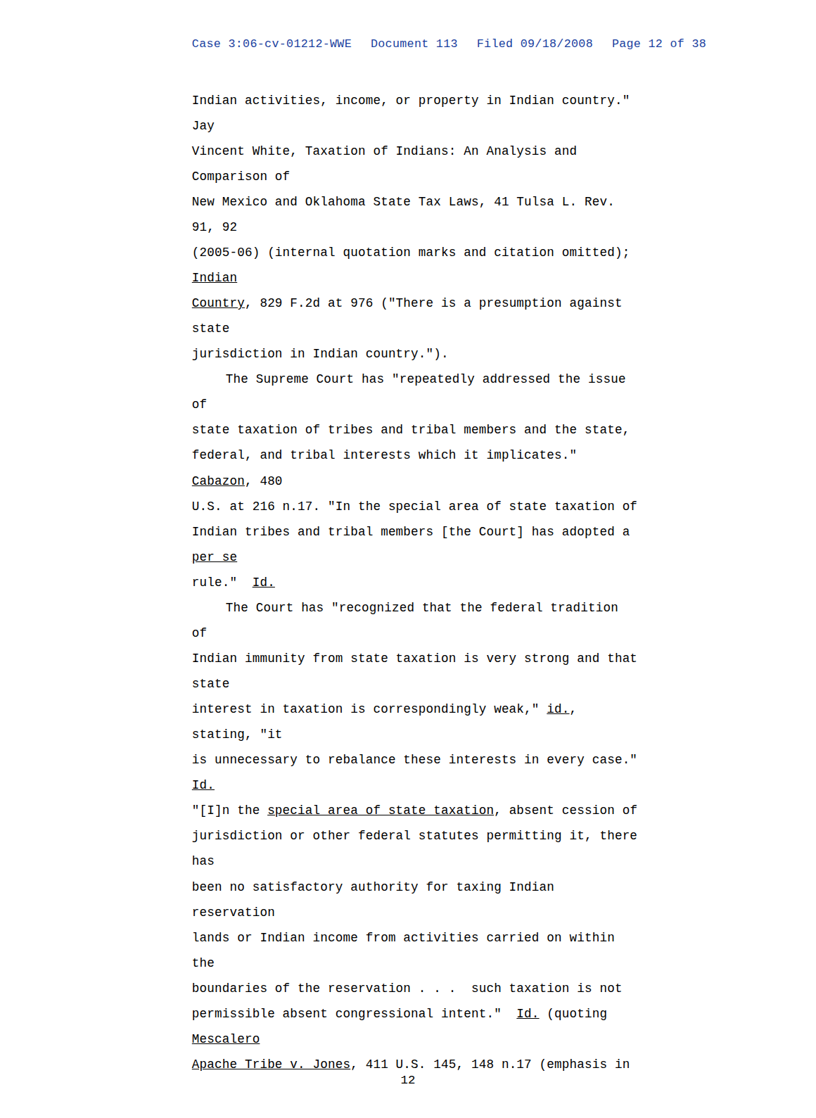Case 3:06-cv-01212-WWE Document 113 Filed 09/18/2008 Page 12 of 38
Indian activities, income, or property in Indian country." Jay
Vincent White, Taxation of Indians: An Analysis and Comparison of
New Mexico and Oklahoma State Tax Laws, 41 Tulsa L. Rev. 91, 92
(2005-06) (internal quotation marks and citation omitted); Indian
Country, 829 F.2d at 976 ("There is a presumption against state
jurisdiction in Indian country.").
The Supreme Court has "repeatedly addressed the issue of
state taxation of tribes and tribal members and the state,
federal, and tribal interests which it implicates." Cabazon, 480
U.S. at 216 n.17. "In the special area of state taxation of
Indian tribes and tribal members [the Court] has adopted a per se
rule." Id.
The Court has "recognized that the federal tradition of
Indian immunity from state taxation is very strong and that state
interest in taxation is correspondingly weak," id., stating, "it
is unnecessary to rebalance these interests in every case." Id.
"[I]n the special area of state taxation, absent cession of
jurisdiction or other federal statutes permitting it, there has
been no satisfactory authority for taxing Indian reservation
lands or Indian income from activities carried on within the
boundaries of the reservation . . . such taxation is not
permissible absent congressional intent." Id. (quoting Mescalero
Apache Tribe v. Jones, 411 U.S. 145, 148 n.17 (emphasis in
12